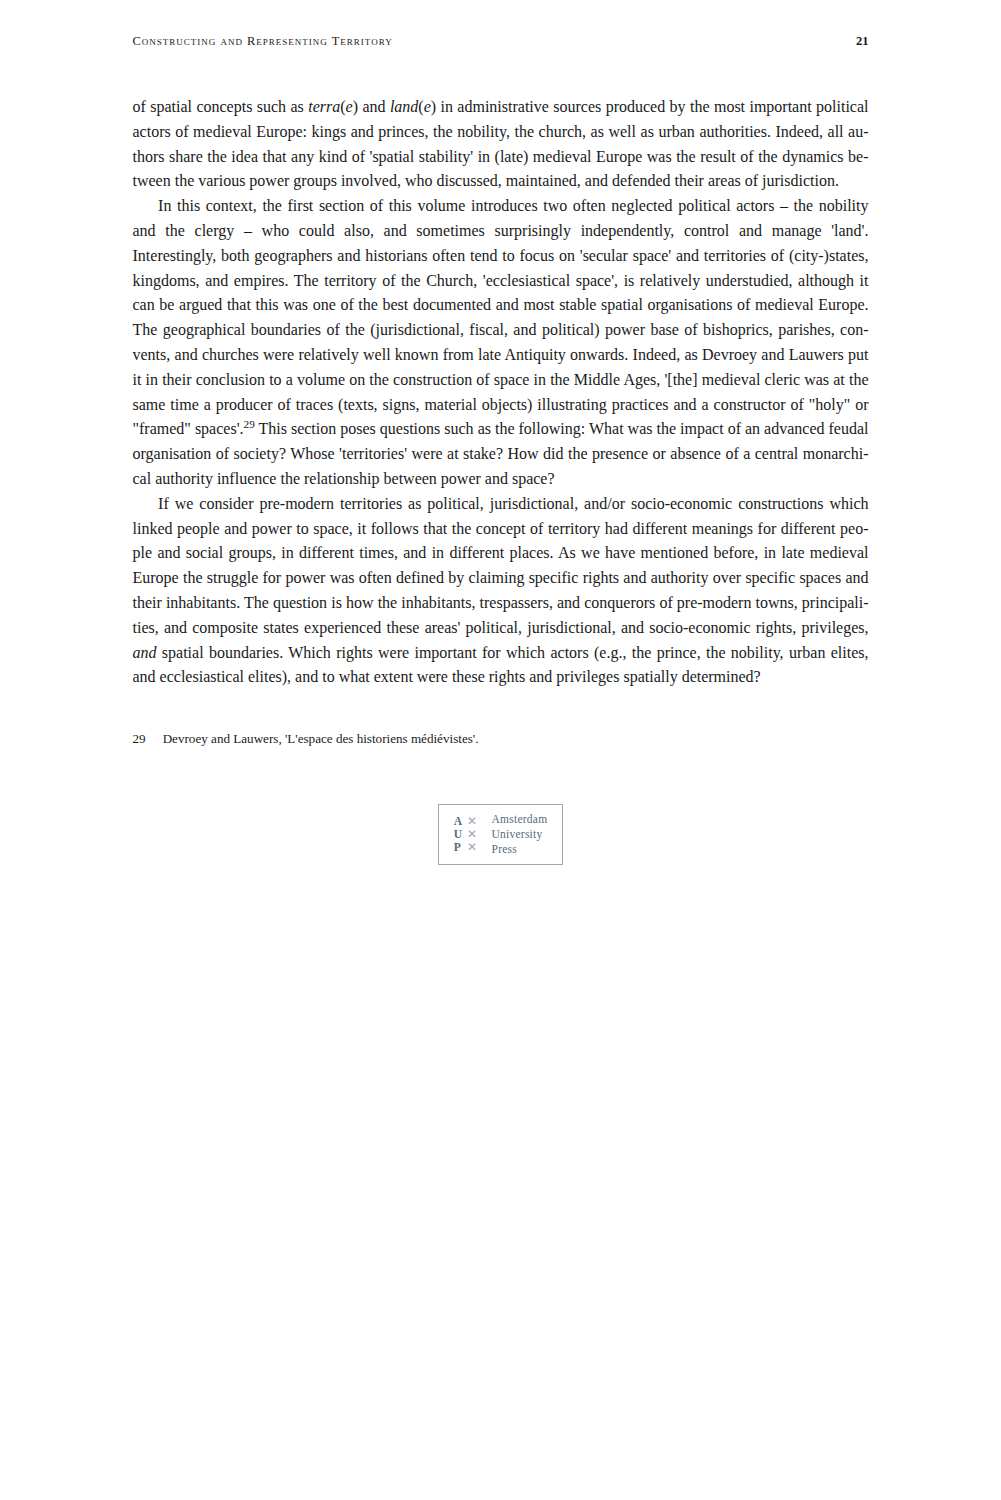Constructing and Representing Territory 21
of spatial concepts such as terra(e) and land(e) in administrative sources produced by the most important political actors of medieval Europe: kings and princes, the nobility, the church, as well as urban authorities. Indeed, all authors share the idea that any kind of 'spatial stability' in (late) medieval Europe was the result of the dynamics between the various power groups involved, who discussed, maintained, and defended their areas of jurisdiction.
In this context, the first section of this volume introduces two often neglected political actors – the nobility and the clergy – who could also, and sometimes surprisingly independently, control and manage 'land'. Interestingly, both geographers and historians often tend to focus on 'secular space' and territories of (city-)states, kingdoms, and empires. The territory of the Church, 'ecclesiastical space', is relatively understudied, although it can be argued that this was one of the best documented and most stable spatial organisations of medieval Europe. The geographical boundaries of the (jurisdictional, fiscal, and political) power base of bishoprics, parishes, convents, and churches were relatively well known from late Antiquity onwards. Indeed, as Devroey and Lauwers put it in their conclusion to a volume on the construction of space in the Middle Ages, '[the] medieval cleric was at the same time a producer of traces (texts, signs, material objects) illustrating practices and a constructor of "holy" or "framed" spaces'.29 This section poses questions such as the following: What was the impact of an advanced feudal organisation of society? Whose 'territories' were at stake? How did the presence or absence of a central monarchical authority influence the relationship between power and space?
If we consider pre-modern territories as political, jurisdictional, and/or socio-economic constructions which linked people and power to space, it follows that the concept of territory had different meanings for different people and social groups, in different times, and in different places. As we have mentioned before, in late medieval Europe the struggle for power was often defined by claiming specific rights and authority over specific spaces and their inhabitants. The question is how the inhabitants, trespassers, and conquerors of pre-modern towns, principalities, and composite states experienced these areas' political, jurisdictional, and socio-economic rights, privileges, and spatial boundaries. Which rights were important for which actors (e.g., the prince, the nobility, urban elites, and ecclesiastical elites), and to what extent were these rights and privileges spatially determined?
29 Devroey and Lauwers, 'L'espace des historiens médiévistes'.
A✕ U✕ P✕
Amsterdam
University
Press